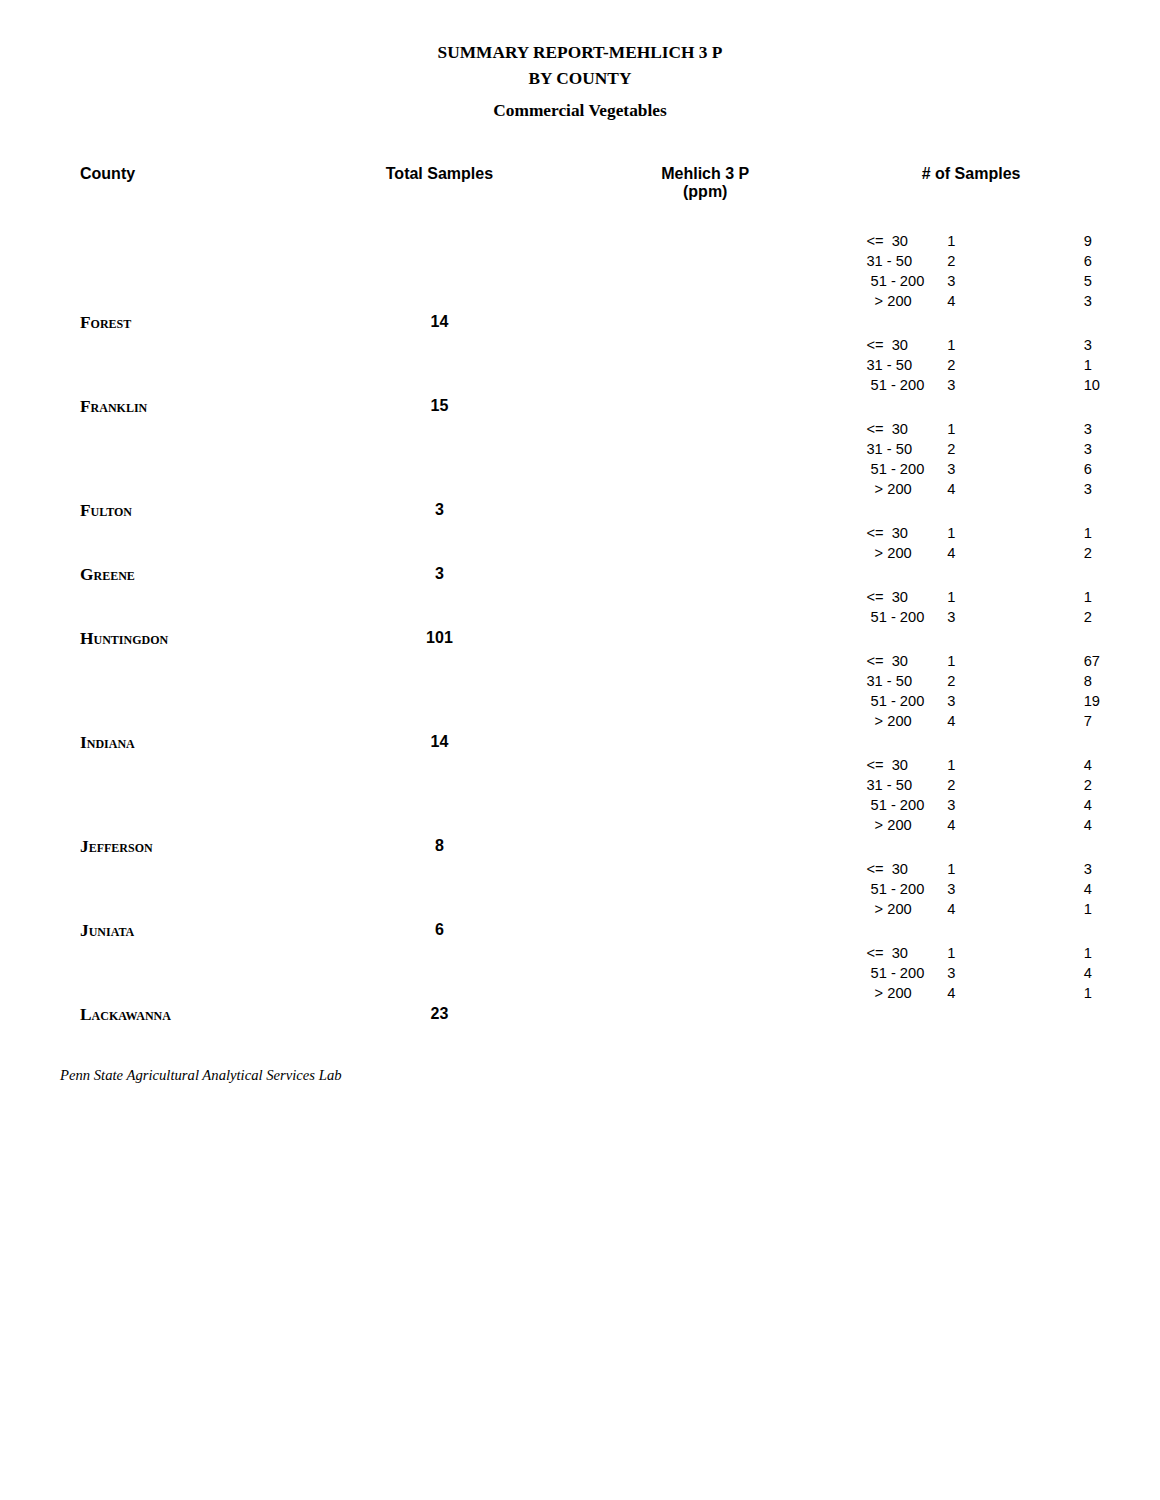SUMMARY REPORT-MEHLICH 3 P
BY COUNTY
Commercial Vegetables
| County | Total Samples | Mehlich 3 P (ppm) | # of Samples |
| --- | --- | --- | --- |
| | | 1 | <= 30 | 9 |
| | | 2 | 31 - 50 | 6 |
| | | 3 | 51 - 200 | 5 |
| | | 4 | > 200 | 3 |
| Forest | 14 | | | |
| | | 1 | <= 30 | 3 |
| | | 2 | 31 - 50 | 1 |
| | | 3 | 51 - 200 | 10 |
| Franklin | 15 | | | |
| | | 1 | <= 30 | 3 |
| | | 2 | 31 - 50 | 3 |
| | | 3 | 51 - 200 | 6 |
| | | 4 | > 200 | 3 |
| Fulton | 3 | | | |
| | | 1 | <= 30 | 1 |
| | | 4 | > 200 | 2 |
| Greene | 3 | | | |
| | | 1 | <= 30 | 1 |
| | | 3 | 51 - 200 | 2 |
| Huntingdon | 101 | | | |
| | | 1 | <= 30 | 67 |
| | | 2 | 31 - 50 | 8 |
| | | 3 | 51 - 200 | 19 |
| | | 4 | > 200 | 7 |
| Indiana | 14 | | | |
| | | 1 | <= 30 | 4 |
| | | 2 | 31 - 50 | 2 |
| | | 3 | 51 - 200 | 4 |
| | | 4 | > 200 | 4 |
| Jefferson | 8 | | | |
| | | 1 | <= 30 | 3 |
| | | 3 | 51 - 200 | 4 |
| | | 4 | > 200 | 1 |
| Juniata | 6 | | | |
| | | 1 | <= 30 | 1 |
| | | 3 | 51 - 200 | 4 |
| | | 4 | > 200 | 1 |
| Lackawanna | 23 | | | |
Penn State Agricultural Analytical Services Lab